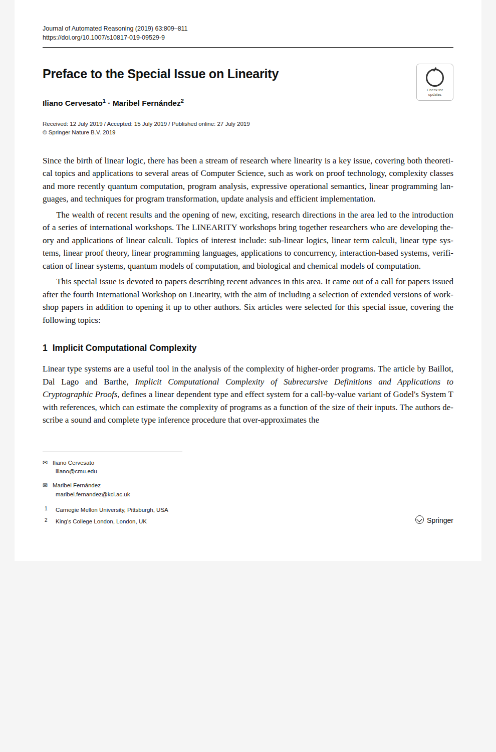Journal of Automated Reasoning (2019) 63:809–811
https://doi.org/10.1007/s10817-019-09529-9
Check for
updates
Preface to the Special Issue on Linearity
Iliano Cervesato1 · Maribel Fernández2
Received: 12 July 2019 / Accepted: 15 July 2019 / Published online: 27 July 2019
© Springer Nature B.V. 2019
Since the birth of linear logic, there has been a stream of research where linearity is a key issue, covering both theoretical topics and applications to several areas of Computer Science, such as work on proof technology, complexity classes and more recently quantum computation, program analysis, expressive operational semantics, linear programming languages, and techniques for program transformation, update analysis and efficient implementation.
The wealth of recent results and the opening of new, exciting, research directions in the area led to the introduction of a series of international workshops. The LINEARITY workshops bring together researchers who are developing theory and applications of linear calculi. Topics of interest include: sub-linear logics, linear term calculi, linear type systems, linear proof theory, linear programming languages, applications to concurrency, interaction-based systems, verification of linear systems, quantum models of computation, and biological and chemical models of computation.
This special issue is devoted to papers describing recent advances in this area. It came out of a call for papers issued after the fourth International Workshop on Linearity, with the aim of including a selection of extended versions of workshop papers in addition to opening it up to other authors. Six articles were selected for this special issue, covering the following topics:
1 Implicit Computational Complexity
Linear type systems are a useful tool in the analysis of the complexity of higher-order programs. The article by Baillot, Dal Lago and Barthe, Implicit Computational Complexity of Subrecursive Definitions and Applications to Cryptographic Proofs, defines a linear dependent type and effect system for a call-by-value variant of Godel's System T with references, which can estimate the complexity of programs as a function of the size of their inputs. The authors describe a sound and complete type inference procedure that over-approximates the
✉Iliano Cervesato iliano@cmu.edu
✉Maribel Fernández maribel.fernandez@kcl.ac.uk
Carnegie Mellon University, Pittsburgh, USA
King's College London, London, UK
Springer